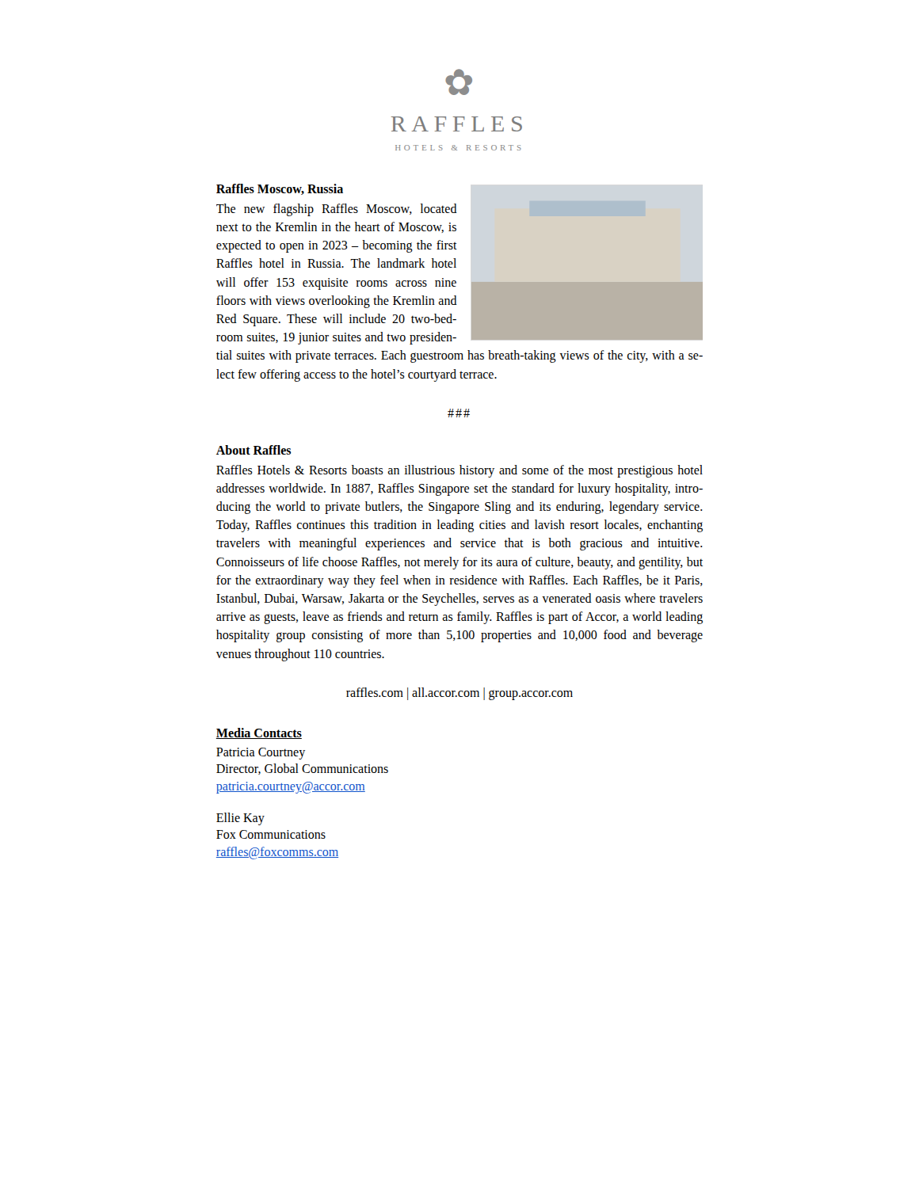✿
RAFFLES
HOTELS & RESORTS
Raffles Moscow, Russia
The new flagship Raffles Moscow, located next to the Kremlin in the heart of Moscow, is expected to open in 2023 – becoming the first Raffles hotel in Russia. The landmark hotel will offer 153 exquisite rooms across nine floors with views overlooking the Kremlin and Red Square. These will include 20 two-bedroom suites, 19 junior suites and two presidential suites with private terraces. Each guestroom has breath-taking views of the city, with a select few offering access to the hotel’s courtyard terrace.
###
About Raffles
Raffles Hotels & Resorts boasts an illustrious history and some of the most prestigious hotel addresses worldwide. In 1887, Raffles Singapore set the standard for luxury hospitality, introducing the world to private butlers, the Singapore Sling and its enduring, legendary service. Today, Raffles continues this tradition in leading cities and lavish resort locales, enchanting travelers with meaningful experiences and service that is both gracious and intuitive. Connoisseurs of life choose Raffles, not merely for its aura of culture, beauty, and gentility, but for the extraordinary way they feel when in residence with Raffles. Each Raffles, be it Paris, Istanbul, Dubai, Warsaw, Jakarta or the Seychelles, serves as a venerated oasis where travelers arrive as guests, leave as friends and return as family. Raffles is part of Accor, a world leading hospitality group consisting of more than 5,100 properties and 10,000 food and beverage venues throughout 110 countries.
raffles.com | all.accor.com | group.accor.com
Media Contacts
Patricia Courtney
Director, Global Communications
patricia.courtney@accor.com
Ellie Kay
Fox Communications
raffles@foxcomms.com